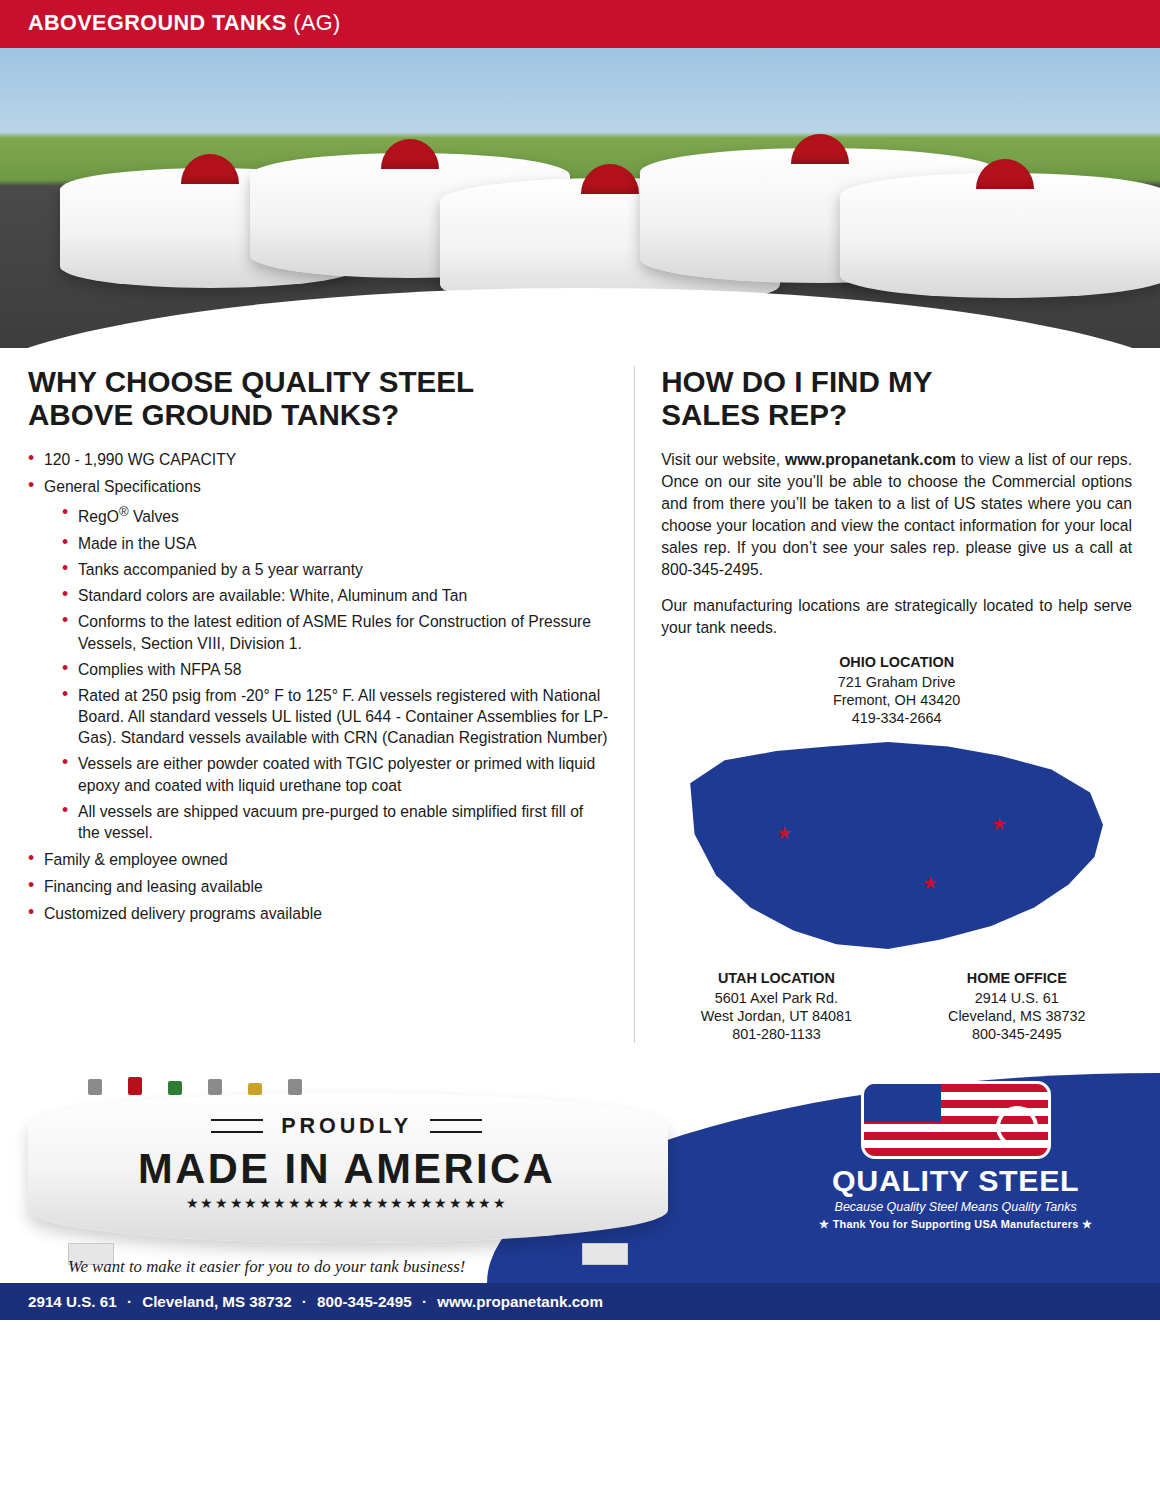Aboveground Tanks (AG)
Why Choose Quality Steel
Above Ground Tanks?
120 - 1,990 WG CAPACITY
General Specifications
RegO® Valves
Made in the USA
Tanks accompanied by a 5 year warranty
Standard colors are available: White, Aluminum and Tan
Conforms to the latest edition of ASME Rules for Construction of Pressure Vessels, Section VIII, Division 1.
Complies with NFPA 58
Rated at 250 psig from -20° F to 125° F. All vessels registered with National Board. All standard vessels UL listed (UL 644 - Container Assemblies for LP-Gas). Standard vessels available with CRN (Canadian Registration Number)
Vessels are either powder coated with TGIC polyester or primed with liquid epoxy and coated with liquid urethane top coat
All vessels are shipped vacuum pre-purged to enable simplified first fill of the vessel.
Family & employee owned
Financing and leasing available
Customized delivery programs available
How Do I Find My
Sales Rep?
Visit our website, www.propanetank.com to view a list of our reps. Once on our site you’ll be able to choose the Commercial options and from there you’ll be taken to a list of US states where you can choose your location and view the contact information for your local sales rep. If you don’t see your sales rep. please give us a call at 800-345-2495.
Our manufacturing locations are strategically located to help serve your tank needs.
Ohio Location 721 Graham Drive
Fremont, OH 43420
419-334-2664
★ ★ ★
Utah Location 5601 Axel Park Rd.
West Jordan, UT 84081
801-280-1133
Home Office 2914 U.S. 61
Cleveland, MS 38732
800-345-2495
PROUDLY
MADE IN AMERICA
★★★★★★★★★★★★★★★★★★★★★★
We want to make it easier for you to do your tank business!
Quality Steel
Because Quality Steel Means Quality Tanks
★ Thank You for Supporting USA Manufacturers ★
2914 U.S. 61 · Cleveland, MS 38732 · 800-345-2495 · www.propanetank.com